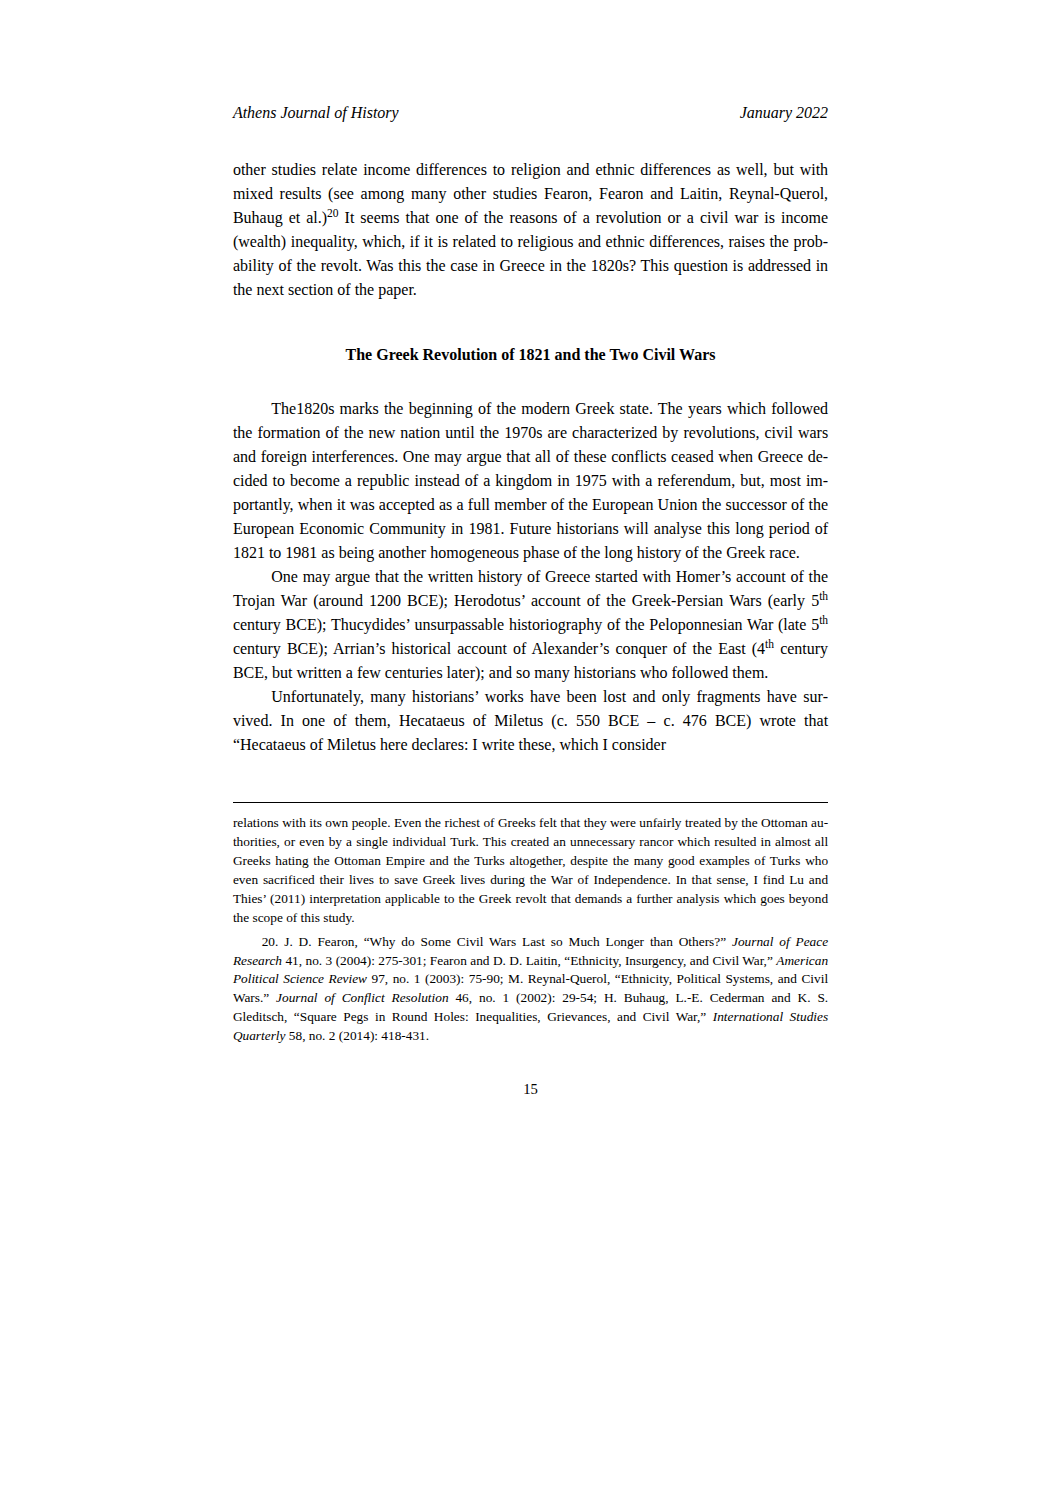Athens Journal of History January 2022
other studies relate income differences to religion and ethnic differences as well, but with mixed results (see among many other studies Fearon, Fearon and Laitin, Reynal-Querol, Buhaug et al.)20 It seems that one of the reasons of a revolution or a civil war is income (wealth) inequality, which, if it is related to religious and ethnic differences, raises the probability of the revolt. Was this the case in Greece in the 1820s? This question is addressed in the next section of the paper.
The Greek Revolution of 1821 and the Two Civil Wars
The1820s marks the beginning of the modern Greek state. The years which followed the formation of the new nation until the 1970s are characterized by revolutions, civil wars and foreign interferences. One may argue that all of these conflicts ceased when Greece decided to become a republic instead of a kingdom in 1975 with a referendum, but, most importantly, when it was accepted as a full member of the European Union the successor of the European Economic Community in 1981. Future historians will analyse this long period of 1821 to 1981 as being another homogeneous phase of the long history of the Greek race.
One may argue that the written history of Greece started with Homer’s account of the Trojan War (around 1200 BCE); Herodotus’ account of the Greek-Persian Wars (early 5th century BCE); Thucydides’ unsurpassable historiography of the Peloponnesian War (late 5th century BCE); Arrian’s historical account of Alexander’s conquer of the East (4th century BCE, but written a few centuries later); and so many historians who followed them.
Unfortunately, many historians’ works have been lost and only fragments have survived. In one of them, Hecataeus of Miletus (c. 550 BCE – c. 476 BCE) wrote that “Hecataeus of Miletus here declares: I write these, which I consider
relations with its own people. Even the richest of Greeks felt that they were unfairly treated by the Ottoman authorities, or even by a single individual Turk. This created an unnecessary rancor which resulted in almost all Greeks hating the Ottoman Empire and the Turks altogether, despite the many good examples of Turks who even sacrificed their lives to save Greek lives during the War of Independence. In that sense, I find Lu and Thies’ (2011) interpretation applicable to the Greek revolt that demands a further analysis which goes beyond the scope of this study.
20. J. D. Fearon, “Why do Some Civil Wars Last so Much Longer than Others?” Journal of Peace Research 41, no. 3 (2004): 275-301; Fearon and D. D. Laitin, “Ethnicity, Insurgency, and Civil War,” American Political Science Review 97, no. 1 (2003): 75-90; M. Reynal-Querol, “Ethnicity, Political Systems, and Civil Wars.” Journal of Conflict Resolution 46, no. 1 (2002): 29-54; H. Buhaug, L.-E. Cederman and K. S. Gleditsch, “Square Pegs in Round Holes: Inequalities, Grievances, and Civil War,” International Studies Quarterly 58, no. 2 (2014): 418-431.
15